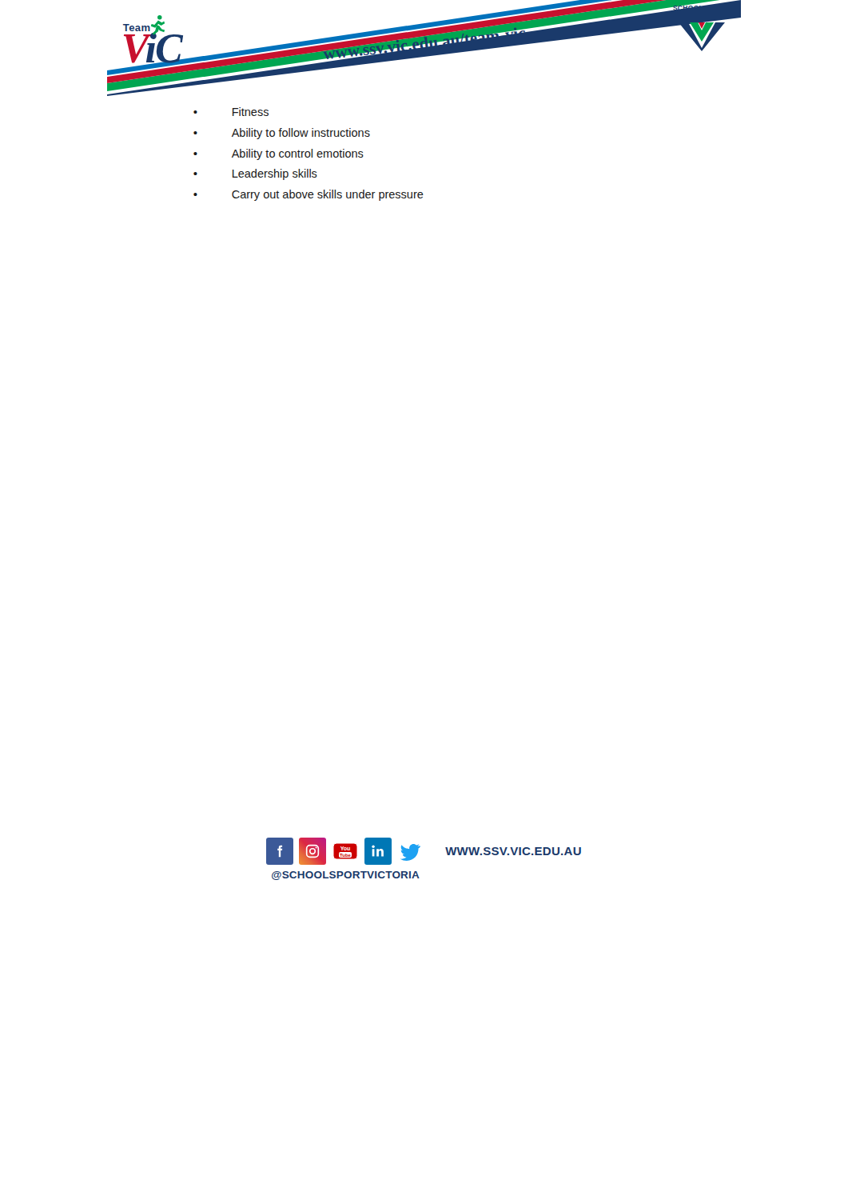Team ViC
www.ssv.vic.edu.au/team-vic
SCHOOL SPORT
VICTORIA™
Fitness
Ability to follow instructions
Ability to control emotions
Leadership skills
Carry out above skills under pressure
You Tube
@SCHOOLSPORTVICTORIA
WWW.SSV.VIC.EDU.AU